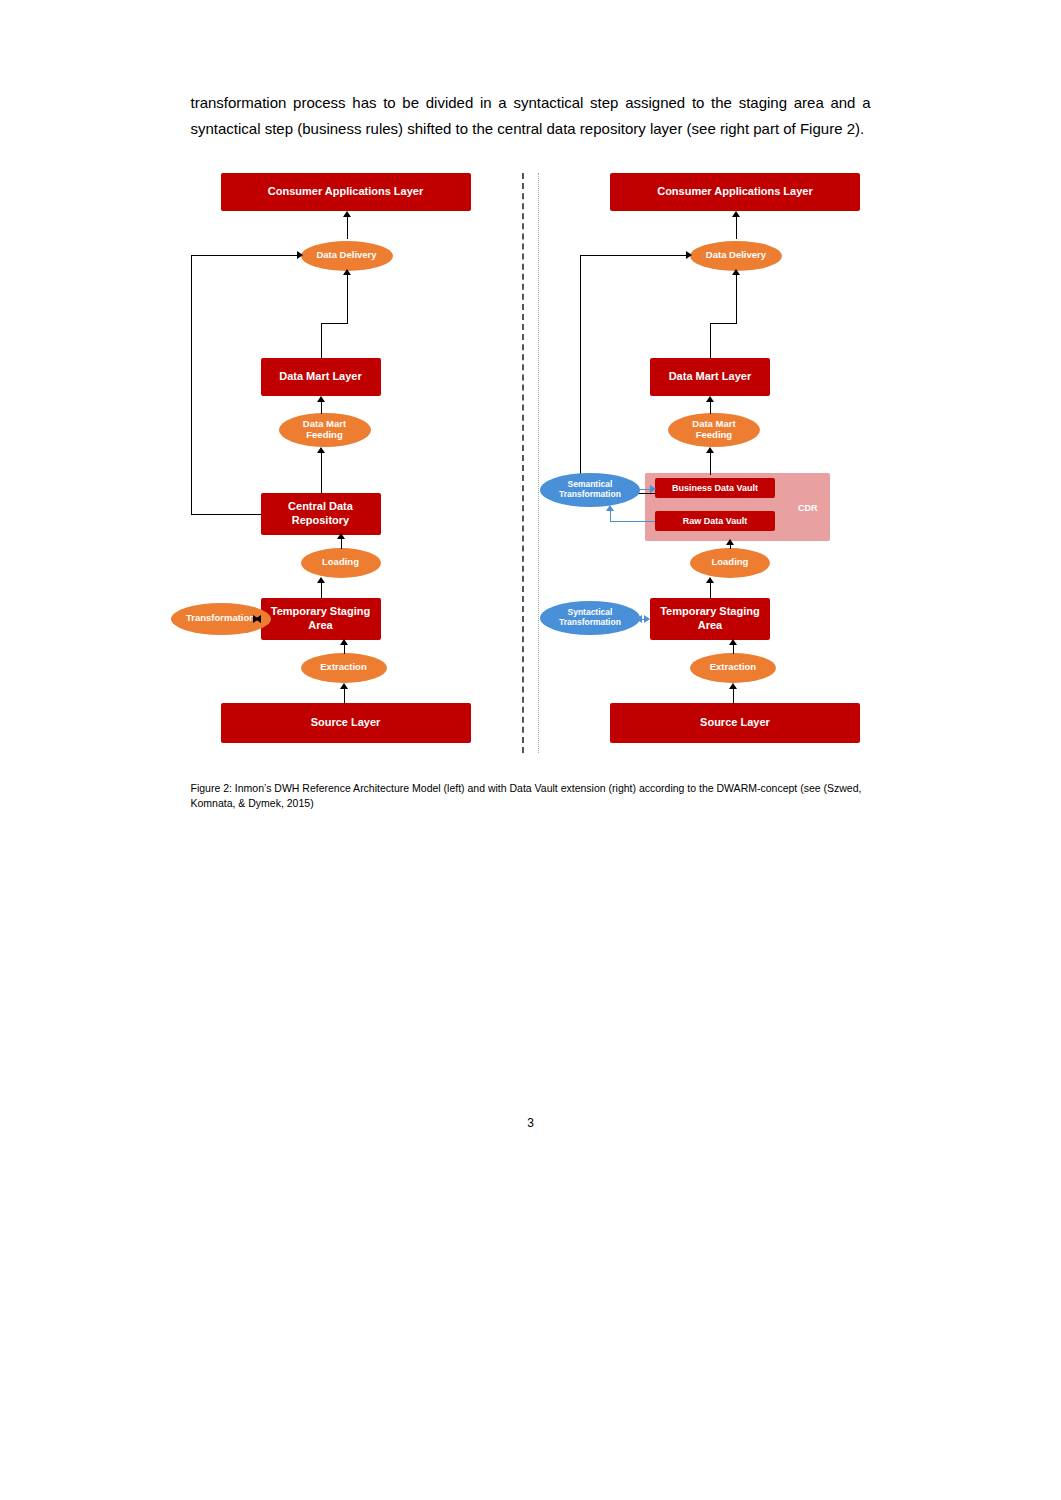transformation process has to be divided in a syntactical step assigned to the staging area and a syntactical step (business rules) shifted to the central data repository layer (see right part of Figure 2).
Consumer Applications Layer
Data Delivery
Data Mart Layer
Data Mart
Feeding
Central Data
Repository
Loading
Temporary Staging
Area
Transformation
Extraction
Source Layer
Consumer Applications Layer
Data Delivery
Data Mart Layer
Data Mart
Feeding
CDR
Business Data Vault
Raw Data Vault
Semantical
Transformation
Loading
Temporary Staging
Area
Syntactical
Transformation
Extraction
Source Layer
Figure 2: Inmon’s DWH Reference Architecture Model (left) and with Data Vault extension (right) according to the DWARM-concept (see (Szwed, Komnata, & Dymek, 2015)
3